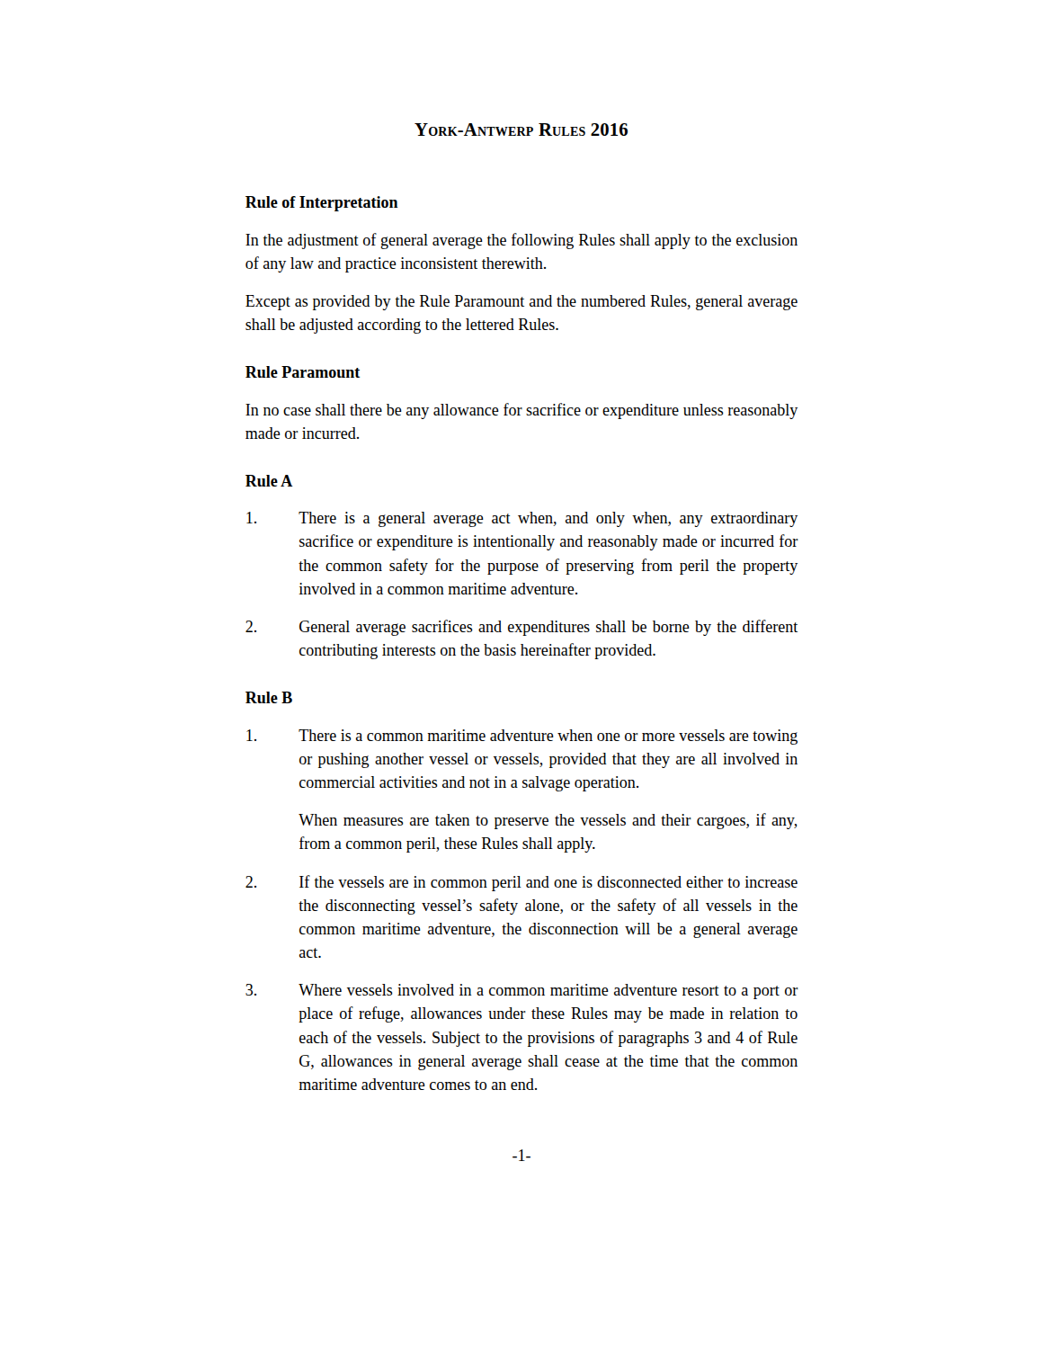York-Antwerp Rules 2016
Rule of Interpretation
In the adjustment of general average the following Rules shall apply to the exclusion of any law and practice inconsistent therewith.
Except as provided by the Rule Paramount and the numbered Rules, general average shall be adjusted according to the lettered Rules.
Rule Paramount
In no case shall there be any allowance for sacrifice or expenditure unless reasonably made or incurred.
Rule A
1.
There is a general average act when, and only when, any extraordinary sacrifice or expenditure is intentionally and reasonably made or incurred for the common safety for the purpose of preserving from peril the property involved in a common maritime adventure.
2.
General average sacrifices and expenditures shall be borne by the different contributing interests on the basis hereinafter provided.
Rule B
1.
There is a common maritime adventure when one or more vessels are towing or pushing another vessel or vessels, provided that they are all involved in commercial activities and not in a salvage operation.
When measures are taken to preserve the vessels and their cargoes, if any, from a common peril, these Rules shall apply.
2.
If the vessels are in common peril and one is disconnected either to increase the disconnecting vessel’s safety alone, or the safety of all vessels in the common maritime adventure, the disconnection will be a general average act.
3.
Where vessels involved in a common maritime adventure resort to a port or place of refuge, allowances under these Rules may be made in relation to each of the vessels. Subject to the provisions of paragraphs 3 and 4 of Rule G, allowances in general average shall cease at the time that the common maritime adventure comes to an end.
-1-